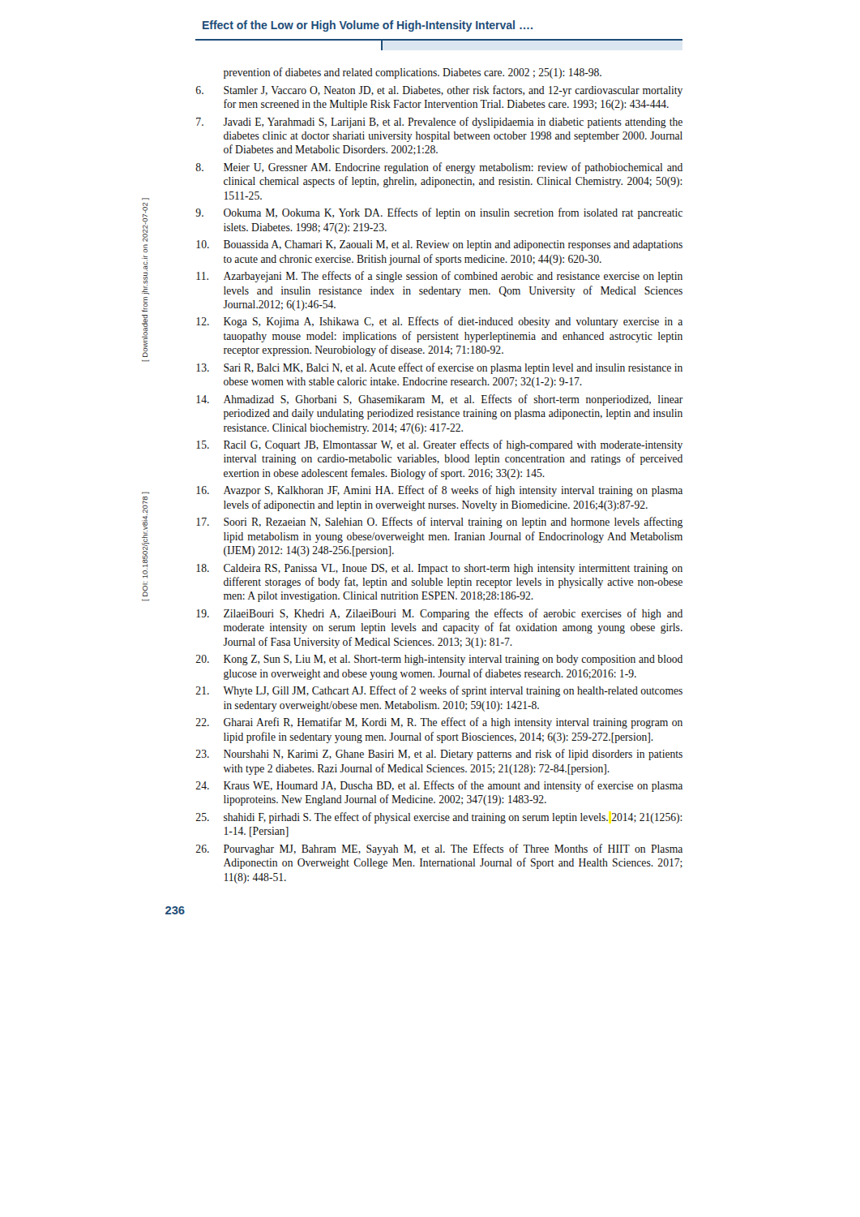[ Downloaded from jhr.ssu.ac.ir on 2022-07-02 ]
[ DOI: 10.18502/jchr.v8i4.2078 ]
Effect of the Low or High Volume of High-Intensity Interval ….
prevention of diabetes and related complications. Diabetes care. 2002 ; 25(1): 148-98.
6. Stamler J, Vaccaro O, Neaton JD, et al. Diabetes, other risk factors, and 12-yr cardiovascular mortality for men screened in the Multiple Risk Factor Intervention Trial. Diabetes care. 1993; 16(2): 434-444.
7. Javadi E, Yarahmadi S, Larijani B, et al. Prevalence of dyslipidaemia in diabetic patients attending the diabetes clinic at doctor shariati university hospital between october 1998 and september 2000. Journal of Diabetes and Metabolic Disorders. 2002;1:28.
8. Meier U, Gressner AM. Endocrine regulation of energy metabolism: review of pathobiochemical and clinical chemical aspects of leptin, ghrelin, adiponectin, and resistin. Clinical Chemistry. 2004; 50(9): 1511-25.
9. Ookuma M, Ookuma K, York DA. Effects of leptin on insulin secretion from isolated rat pancreatic islets. Diabetes. 1998; 47(2): 219-23.
10. Bouassida A, Chamari K, Zaouali M, et al. Review on leptin and adiponectin responses and adaptations to acute and chronic exercise. British journal of sports medicine. 2010; 44(9): 620-30.
11. Azarbayejani M. The effects of a single session of combined aerobic and resistance exercise on leptin levels and insulin resistance index in sedentary men. Qom University of Medical Sciences Journal.2012; 6(1):46-54.
12. Koga S, Kojima A, Ishikawa C, et al. Effects of diet-induced obesity and voluntary exercise in a tauopathy mouse model: implications of persistent hyperleptinemia and enhanced astrocytic leptin receptor expression. Neurobiology of disease. 2014; 71:180-92.
13. Sari R, Balci MK, Balci N, et al. Acute effect of exercise on plasma leptin level and insulin resistance in obese women with stable caloric intake. Endocrine research. 2007; 32(1-2): 9-17.
14. Ahmadizad S, Ghorbani S, Ghasemikaram M, et al. Effects of short-term nonperiodized, linear periodized and daily undulating periodized resistance training on plasma adiponectin, leptin and insulin resistance. Clinical biochemistry. 2014; 47(6): 417-22.
15. Racil G, Coquart JB, Elmontassar W, et al. Greater effects of high-compared with moderate-intensity interval training on cardio-metabolic variables, blood leptin concentration and ratings of perceived exertion in obese adolescent females. Biology of sport. 2016; 33(2): 145.
16. Avazpor S, Kalkhoran JF, Amini HA. Effect of 8 weeks of high intensity interval training on plasma levels of adiponectin and leptin in overweight nurses. Novelty in Biomedicine. 2016;4(3):87-92.
17. Soori R, Rezaeian N, Salehian O. Effects of interval training on leptin and hormone levels affecting lipid metabolism in young obese/overweight men. Iranian Journal of Endocrinology And Metabolism (IJEM) 2012: 14(3) 248-256.[persion].
18. Caldeira RS, Panissa VL, Inoue DS, et al. Impact to short-term high intensity intermittent training on different storages of body fat, leptin and soluble leptin receptor levels in physically active non-obese men: A pilot investigation. Clinical nutrition ESPEN. 2018;28:186-92.
19. ZilaeiBouri S, Khedri A, ZilaeiBouri M. Comparing the effects of aerobic exercises of high and moderate intensity on serum leptin levels and capacity of fat oxidation among young obese girls. Journal of Fasa University of Medical Sciences. 2013; 3(1): 81-7.
20. Kong Z, Sun S, Liu M, et al. Short-term high-intensity interval training on body composition and blood glucose in overweight and obese young women. Journal of diabetes research. 2016;2016: 1-9.
21. Whyte LJ, Gill JM, Cathcart AJ. Effect of 2 weeks of sprint interval training on health-related outcomes in sedentary overweight/obese men. Metabolism. 2010; 59(10): 1421-8.
22. Gharai Arefi R, Hematifar M, Kordi M, R. The effect of a high intensity interval training program on lipid profile in sedentary young men. Journal of sport Biosciences, 2014; 6(3): 259-272.[persion].
23. Nourshahi N, Karimi Z, Ghane Basiri M, et al. Dietary patterns and risk of lipid disorders in patients with type 2 diabetes. Razi Journal of Medical Sciences. 2015; 21(128): 72-84.[persion].
24. Kraus WE, Houmard JA, Duscha BD, et al. Effects of the amount and intensity of exercise on plasma lipoproteins. New England Journal of Medicine. 2002; 347(19): 1483-92.
25. shahidi F, pirhadi S. The effect of physical exercise and training on serum leptin levels. 2014; 21(1256): 1-14. [Persian]
26. Pourvaghar MJ, Bahram ME, Sayyah M, et al. The Effects of Three Months of HIIT on Plasma Adiponectin on Overweight College Men. International Journal of Sport and Health Sciences. 2017; 11(8): 448-51.
236